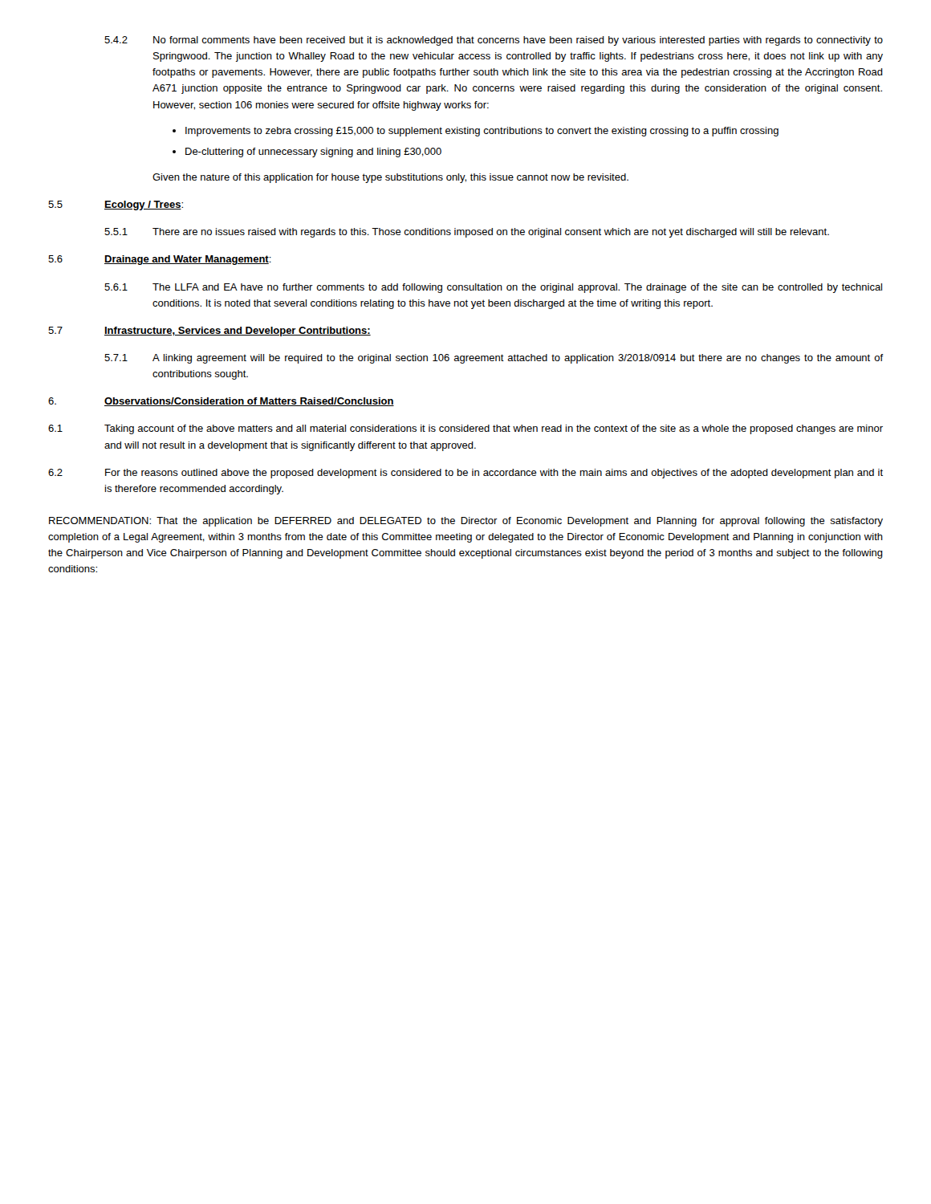5.4.2
No formal comments have been received but it is acknowledged that concerns have been raised by various interested parties with regards to connectivity to Springwood. The junction to Whalley Road to the new vehicular access is controlled by traffic lights. If pedestrians cross here, it does not link up with any footpaths or pavements. However, there are public footpaths further south which link the site to this area via the pedestrian crossing at the Accrington Road A671 junction opposite the entrance to Springwood car park. No concerns were raised regarding this during the consideration of the original consent. However, section 106 monies were secured for offsite highway works for:
Improvements to zebra crossing £15,000 to supplement existing contributions to convert the existing crossing to a puffin crossing
De-cluttering of unnecessary signing and lining £30,000
Given the nature of this application for house type substitutions only, this issue cannot now be revisited.
5.5
Ecology / Trees:
5.5.1
There are no issues raised with regards to this. Those conditions imposed on the original consent which are not yet discharged will still be relevant.
5.6
Drainage and Water Management:
5.6.1
The LLFA and EA have no further comments to add following consultation on the original approval. The drainage of the site can be controlled by technical conditions. It is noted that several conditions relating to this have not yet been discharged at the time of writing this report.
5.7
Infrastructure, Services and Developer Contributions:
5.7.1
A linking agreement will be required to the original section 106 agreement attached to application 3/2018/0914 but there are no changes to the amount of contributions sought.
6.
Observations/Consideration of Matters Raised/Conclusion
6.1
Taking account of the above matters and all material considerations it is considered that when read in the context of the site as a whole the proposed changes are minor and will not result in a development that is significantly different to that approved.
6.2
For the reasons outlined above the proposed development is considered to be in accordance with the main aims and objectives of the adopted development plan and it is therefore recommended accordingly.
RECOMMENDATION: That the application be DEFERRED and DELEGATED to the Director of Economic Development and Planning for approval following the satisfactory completion of a Legal Agreement, within 3 months from the date of this Committee meeting or delegated to the Director of Economic Development and Planning in conjunction with the Chairperson and Vice Chairperson of Planning and Development Committee should exceptional circumstances exist beyond the period of 3 months and subject to the following conditions: